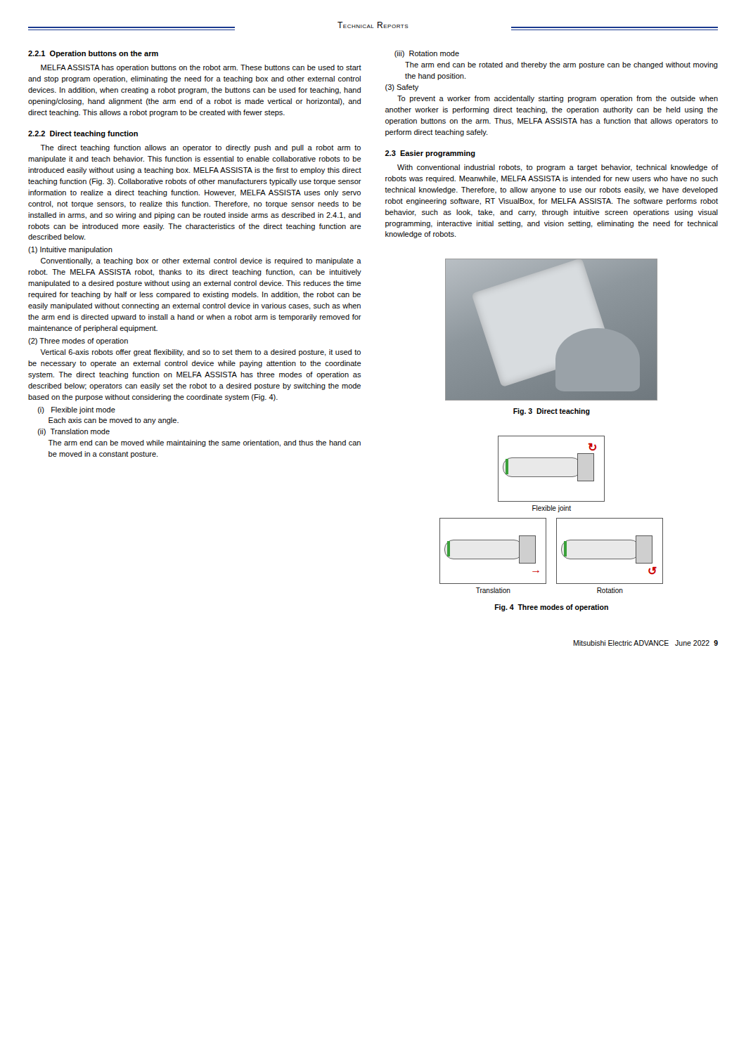Technical Reports
2.2.1 Operation buttons on the arm
MELFA ASSISTA has operation buttons on the robot arm. These buttons can be used to start and stop program operation, eliminating the need for a teaching box and other external control devices. In addition, when creating a robot program, the buttons can be used for teaching, hand opening/closing, hand alignment (the arm end of a robot is made vertical or horizontal), and direct teaching. This allows a robot program to be created with fewer steps.
2.2.2 Direct teaching function
The direct teaching function allows an operator to directly push and pull a robot arm to manipulate it and teach behavior. This function is essential to enable collaborative robots to be introduced easily without using a teaching box. MELFA ASSISTA is the first to employ this direct teaching function (Fig. 3). Collaborative robots of other manufacturers typically use torque sensor information to realize a direct teaching function. However, MELFA ASSISTA uses only servo control, not torque sensors, to realize this function. Therefore, no torque sensor needs to be installed in arms, and so wiring and piping can be routed inside arms as described in 2.4.1, and robots can be introduced more easily. The characteristics of the direct teaching function are described below.
(1) Intuitive manipulation
Conventionally, a teaching box or other external control device is required to manipulate a robot. The MELFA ASSISTA robot, thanks to its direct teaching function, can be intuitively manipulated to a desired posture without using an external control device. This reduces the time required for teaching by half or less compared to existing models. In addition, the robot can be easily manipulated without connecting an external control device in various cases, such as when the arm end is directed upward to install a hand or when a robot arm is temporarily removed for maintenance of peripheral equipment.
(2) Three modes of operation
Vertical 6-axis robots offer great flexibility, and so to set them to a desired posture, it used to be necessary to operate an external control device while paying attention to the coordinate system. The direct teaching function on MELFA ASSISTA has three modes of operation as described below; operators can easily set the robot to a desired posture by switching the mode based on the purpose without considering the coordinate system (Fig. 4).
(i) Flexible joint mode
Each axis can be moved to any angle.
(ii) Translation mode
The arm end can be moved while maintaining the same orientation, and thus the hand can be moved in a constant posture.
(iii) Rotation mode
The arm end can be rotated and thereby the arm posture can be changed without moving the hand position.
(3) Safety
To prevent a worker from accidentally starting program operation from the outside when another worker is performing direct teaching, the operation authority can be held using the operation buttons on the arm. Thus, MELFA ASSISTA has a function that allows operators to perform direct teaching safely.
2.3 Easier programming
With conventional industrial robots, to program a target behavior, technical knowledge of robots was required. Meanwhile, MELFA ASSISTA is intended for new users who have no such technical knowledge. Therefore, to allow anyone to use our robots easily, we have developed robot engineering software, RT VisualBox, for MELFA ASSISTA. The software performs robot behavior, such as look, take, and carry, through intuitive screen operations using visual programming, interactive initial setting, and vision setting, eliminating the need for technical knowledge of robots.
Fig. 3 Direct teaching
↻
Flexible joint
→
Translation
↺
Rotation
Fig. 4 Three modes of operation
Mitsubishi Electric ADVANCE June 20229